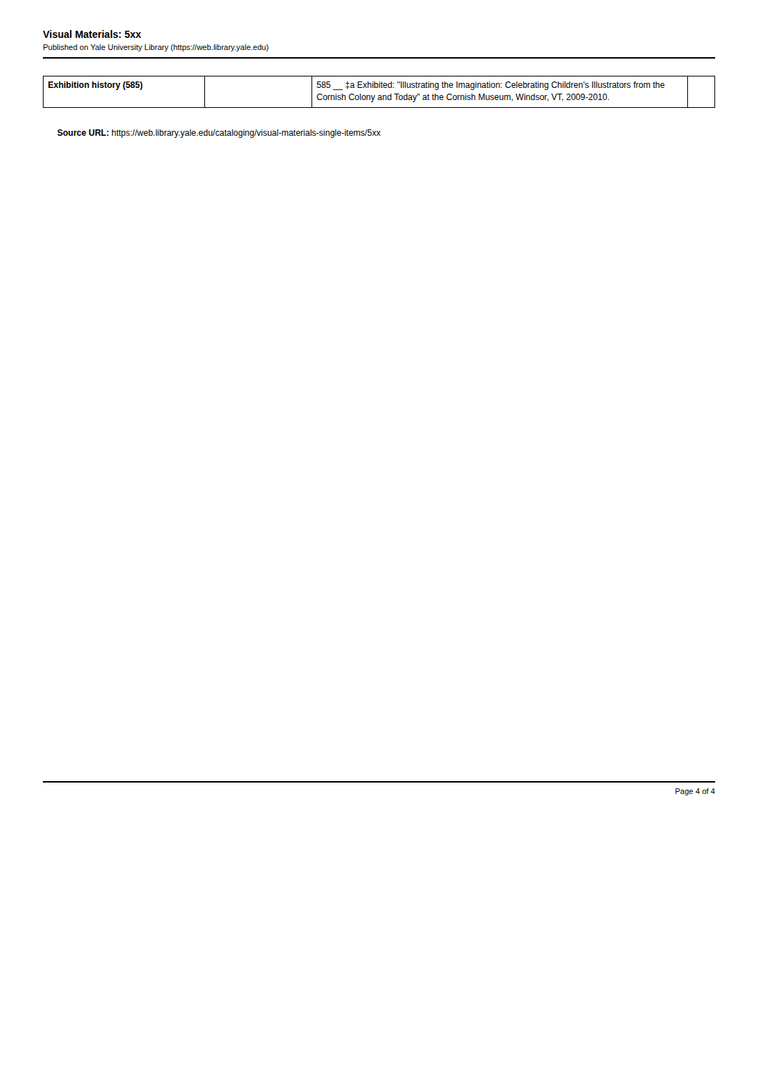Visual Materials: 5xx
Published on Yale University Library (https://web.library.yale.edu)
| Exhibition history (585) | | 585 __ ‡a Exhibited: "Illustrating the Imagination: Celebrating Children's Illustrators from the Cornish Colony and Today" at the Cornish Museum, Windsor, VT, 2009-2010. | |
Source URL: https://web.library.yale.edu/cataloging/visual-materials-single-items/5xx
Page 4 of 4